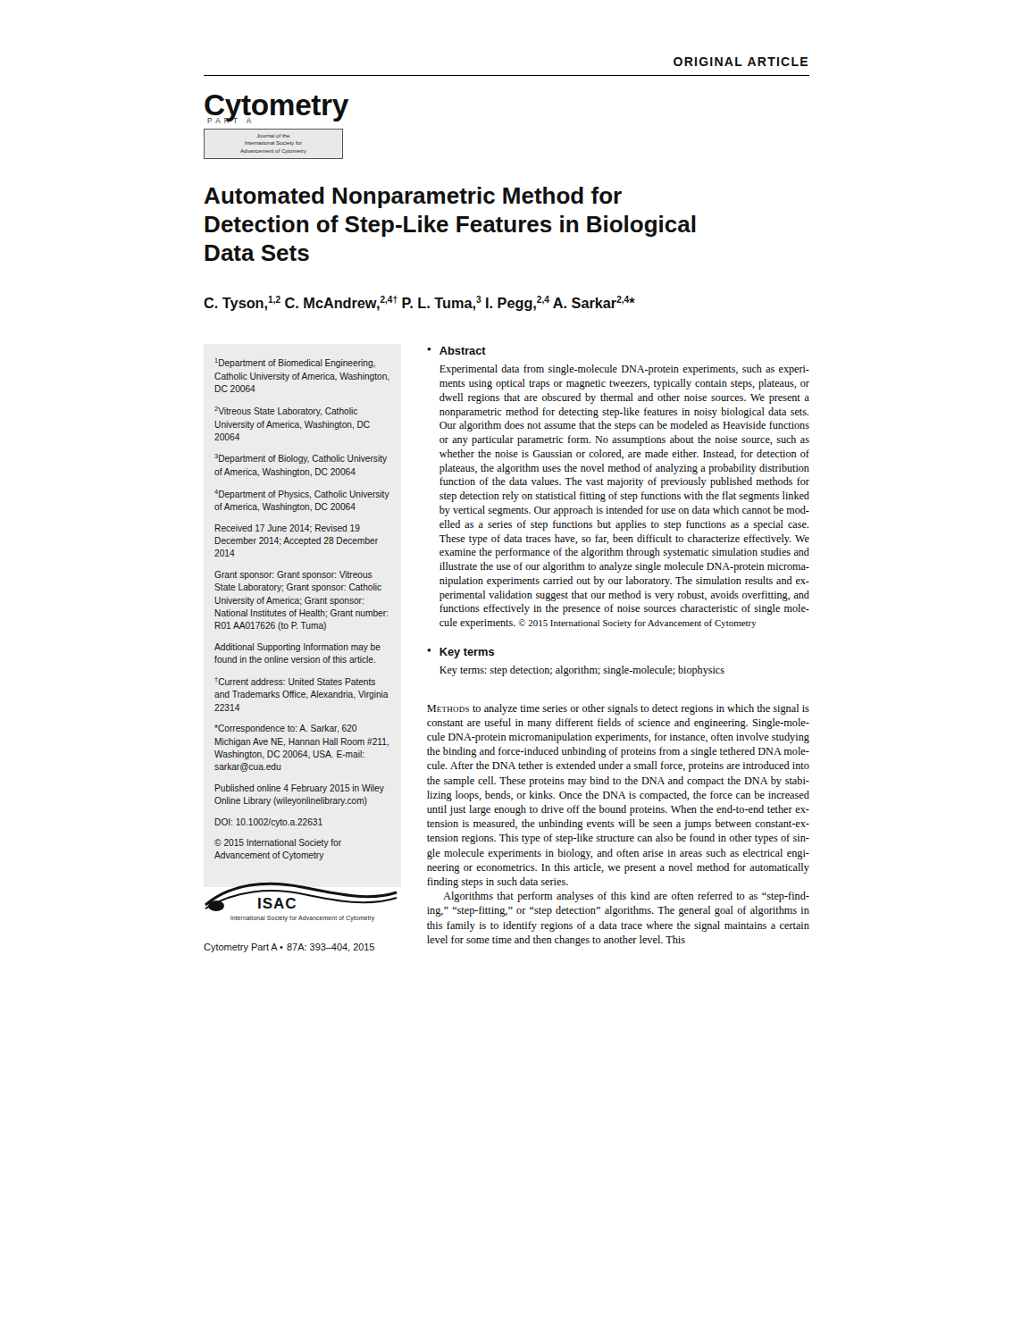ORIGINAL ARTICLE
Cytometry PART A
Journal of the International Society for Advancement of Cytometry
Automated Nonparametric Method for
Detection of Step-Like Features in Biological
Data Sets
C. Tyson,1,2 C. McAndrew,2,4† P. L. Tuma,3 I. Pegg,2,4 A. Sarkar2,4*
1Department of Biomedical Engineering, Catholic University of America, Washington, DC 20064
2Vitreous State Laboratory, Catholic University of America, Washington, DC 20064
3Department of Biology, Catholic University of America, Washington, DC 20064
4Department of Physics, Catholic University of America, Washington, DC 20064
Received 17 June 2014; Revised 19 December 2014; Accepted 28 December 2014
Grant sponsor: Grant sponsor: Vitreous State Laboratory; Grant sponsor: Catholic University of America; Grant sponsor: National Institutes of Health; Grant number: R01 AA017626 (to P. Tuma)
Additional Supporting Information may be found in the online version of this article.
†Current address: United States Patents and Trademarks Office, Alexandria, Virginia 22314
*Correspondence to: A. Sarkar, 620 Michigan Ave NE, Hannan Hall Room #211, Washington, DC 20064, USA. E-mail: sarkar@cua.edu
Published online 4 February 2015 in Wiley Online Library (wileyonlinelibrary.com)
DOI: 10.1002/cyto.a.22631
© 2015 International Society for Advancement of Cytometry
Abstract
Experimental data from single-molecule DNA-protein experiments, such as experiments using optical traps or magnetic tweezers, typically contain steps, plateaus, or dwell regions that are obscured by thermal and other noise sources. We present a nonparametric method for detecting step-like features in noisy biological data sets. Our algorithm does not assume that the steps can be modeled as Heaviside functions or any particular parametric form. No assumptions about the noise source, such as whether the noise is Gaussian or colored, are made either. Instead, for detection of plateaus, the algorithm uses the novel method of analyzing a probability distribution function of the data values. The vast majority of previously published methods for step detection rely on statistical fitting of step functions with the flat segments linked by vertical segments. Our approach is intended for use on data which cannot be modelled as a series of step functions but applies to step functions as a special case. These type of data traces have, so far, been difficult to characterize effectively. We examine the performance of the algorithm through systematic simulation studies and illustrate the use of our algorithm to analyze single molecule DNA-protein micromanipulation experiments carried out by our laboratory. The simulation results and experimental validation suggest that our method is very robust, avoids overfitting, and functions effectively in the presence of noise sources characteristic of single molecule experiments. © 2015 International Society for Advancement of Cytometry
Key terms
Key terms: step detection; algorithm; single-molecule; biophysics
Methods to analyze time series or other signals to detect regions in which the signal is constant are useful in many different fields of science and engineering. Single-molecule DNA-protein micromanipulation experiments, for instance, often involve studying the binding and force-induced unbinding of proteins from a single tethered DNA molecule. After the DNA tether is extended under a small force, proteins are introduced into the sample cell. These proteins may bind to the DNA and compact the DNA by stabilizing loops, bends, or kinks. Once the DNA is compacted, the force can be increased until just large enough to drive off the bound proteins. When the end-to-end tether extension is measured, the unbinding events will be seen a jumps between constant-extension regions. This type of step-like structure can also be found in other types of single molecule experiments in biology, and often arise in areas such as electrical engineering or econometrics. In this article, we present a novel method for automatically finding steps in such data series.
Algorithms that perform analyses of this kind are often referred to as “step-finding,” “step-fitting,” or “step detection” algorithms. The general goal of algorithms in this family is to identify regions of a data trace where the signal maintains a certain level for some time and then changes to another level. This
ISAC
International Society for Advancement of Cytometry
Cytometry Part A • 87A: 393–404, 2015